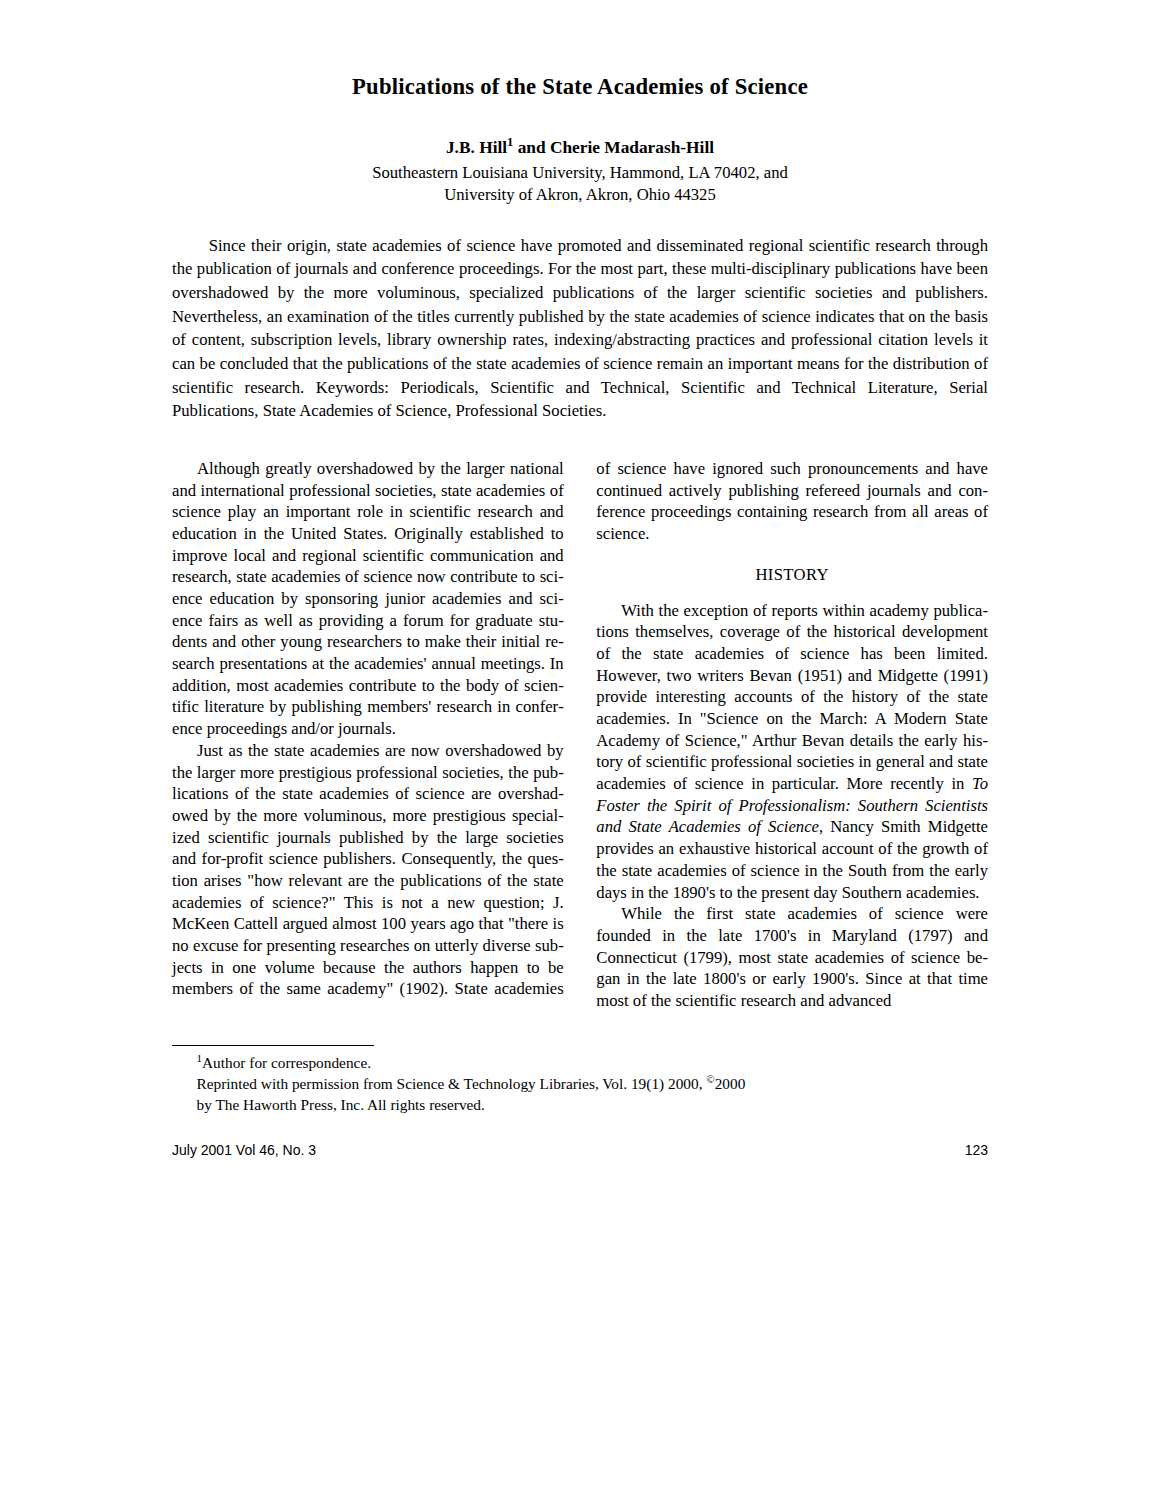Publications of the State Academies of Science
J.B. Hill1 and Cherie Madarash-Hill
Southeastern Louisiana University, Hammond, LA 70402, and
University of Akron, Akron, Ohio 44325
Since their origin, state academies of science have promoted and disseminated regional scientific research through the publication of journals and conference proceedings. For the most part, these multi-disciplinary publications have been overshadowed by the more voluminous, specialized publications of the larger scientific societies and publishers. Nevertheless, an examination of the titles currently published by the state academies of science indicates that on the basis of content, subscription levels, library ownership rates, indexing/abstracting practices and professional citation levels it can be concluded that the publications of the state academies of science remain an important means for the distribution of scientific research. Keywords: Periodicals, Scientific and Technical, Scientific and Technical Literature, Serial Publications, State Academies of Science, Professional Societies.
Although greatly overshadowed by the larger national and international professional societies, state academies of science play an important role in scientific research and education in the United States. Originally established to improve local and regional scientific communication and research, state academies of science now contribute to science education by sponsoring junior academies and science fairs as well as providing a forum for graduate students and other young researchers to make their initial research presentations at the academies' annual meetings. In addition, most academies contribute to the body of scientific literature by publishing members' research in conference proceedings and/or journals.
Just as the state academies are now overshadowed by the larger more prestigious professional societies, the publications of the state academies of science are overshadowed by the more voluminous, more prestigious specialized scientific journals published by the large societies and for-profit science publishers. Consequently, the question arises "how relevant are the publications of the state academies of science?" This is not a new question; J. McKeen Cattell argued almost 100 years ago that "there is no excuse for presenting researches on utterly diverse subjects in one volume because the authors happen to be members of the same academy" (1902). State academies of science have ignored such pronouncements and have continued actively publishing refereed journals and conference proceedings containing research from all areas of science.
HISTORY
With the exception of reports within academy publications themselves, coverage of the historical development of the state academies of science has been limited. However, two writers Bevan (1951) and Midgette (1991) provide interesting accounts of the history of the state academies. In "Science on the March: A Modern State Academy of Science," Arthur Bevan details the early history of scientific professional societies in general and state academies of science in particular. More recently in To Foster the Spirit of Professionalism: Southern Scientists and State Academies of Science, Nancy Smith Midgette provides an exhaustive historical account of the growth of the state academies of science in the South from the early days in the 1890's to the present day Southern academies.
While the first state academies of science were founded in the late 1700's in Maryland (1797) and Connecticut (1799), most state academies of science began in the late 1800's or early 1900's. Since at that time most of the scientific research and advanced
1Author for correspondence.
Reprinted with permission from Science & Technology Libraries, Vol. 19(1) 2000, ©2000
by The Haworth Press, Inc. All rights reserved.
July 2001 Vol 46, No. 3 123